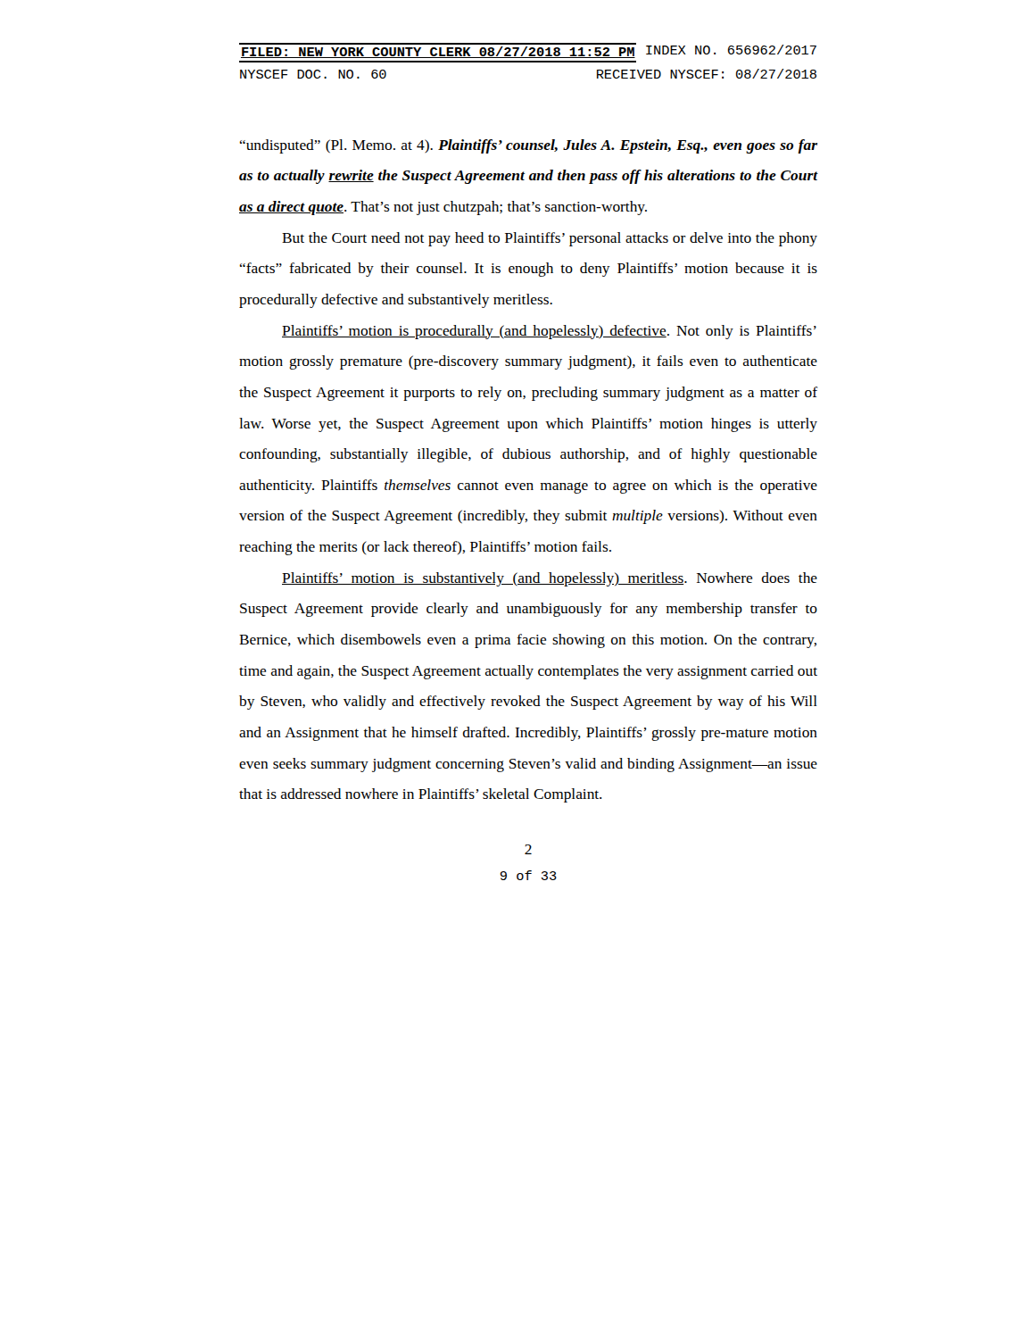FILED: NEW YORK COUNTY CLERK 08/27/2018 11:52 PM
INDEX NO. 656962/2017
NYSCEF DOC. NO. 60
RECEIVED NYSCEF: 08/27/2018
“undisputed” (Pl. Memo. at 4). Plaintiffs’ counsel, Jules A. Epstein, Esq., even goes so far as to actually rewrite the Suspect Agreement and then pass off his alterations to the Court as a direct quote. That’s not just chutzpah; that’s sanction-worthy.
But the Court need not pay heed to Plaintiffs’ personal attacks or delve into the phony “facts” fabricated by their counsel. It is enough to deny Plaintiffs’ motion because it is procedurally defective and substantively meritless.
Plaintiffs’ motion is procedurally (and hopelessly) defective. Not only is Plaintiffs’ motion grossly premature (pre-discovery summary judgment), it fails even to authenticate the Suspect Agreement it purports to rely on, precluding summary judgment as a matter of law. Worse yet, the Suspect Agreement upon which Plaintiffs’ motion hinges is utterly confounding, substantially illegible, of dubious authorship, and of highly questionable authenticity. Plaintiffs themselves cannot even manage to agree on which is the operative version of the Suspect Agreement (incredibly, they submit multiple versions). Without even reaching the merits (or lack thereof), Plaintiffs’ motion fails.
Plaintiffs’ motion is substantively (and hopelessly) meritless. Nowhere does the Suspect Agreement provide clearly and unambiguously for any membership transfer to Bernice, which disembowels even a prima facie showing on this motion. On the contrary, time and again, the Suspect Agreement actually contemplates the very assignment carried out by Steven, who validly and effectively revoked the Suspect Agreement by way of his Will and an Assignment that he himself drafted. Incredibly, Plaintiffs’ grossly pre-mature motion even seeks summary judgment concerning Steven’s valid and binding Assignment—an issue that is addressed nowhere in Plaintiffs’ skeletal Complaint.
2
9 of 33